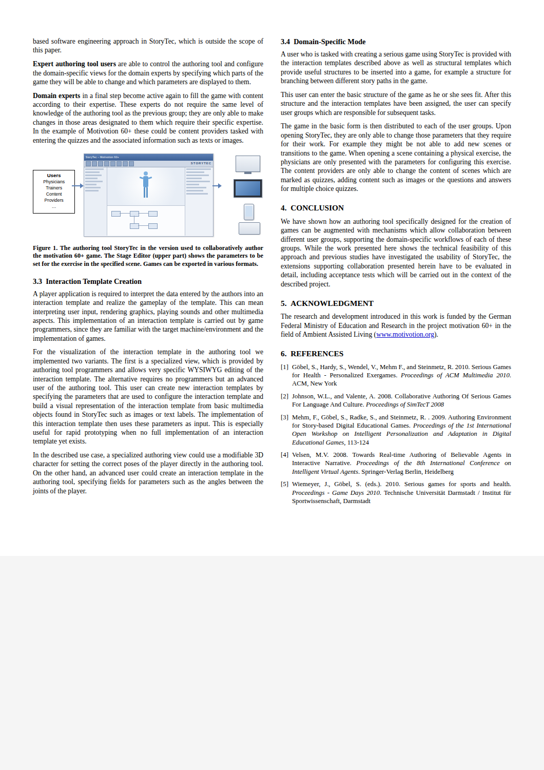based software engineering approach in StoryTec, which is outside the scope of this paper.
Expert authoring tool users are able to control the authoring tool and configure the domain-specific views for the domain experts by specifying which parts of the game they will be able to change and which parameters are displayed to them.
Domain experts in a final step become active again to fill the game with content according to their expertise. These experts do not require the same level of knowledge of the authoring tool as the previous group; they are only able to make changes in those areas designated to them which require their specific expertise. In the example of Motivotion 60+ these could be content providers tasked with entering the quizzes and the associated information such as texts or images.
StoryTec – Motivotion 60+
STORYTEC
Users
Physicians
Trainers
Content
Providers
…
Figure 1. The authoring tool StoryTec in the version used to collaboratively author the motivation 60+ game. The Stage Editor (upper part) shows the parameters to be set for the exercise in the specified scene. Games can be exported in various formats.
3.3 Interaction Template Creation
A player application is required to interpret the data entered by the authors into an interaction template and realize the gameplay of the template. This can mean interpreting user input, rendering graphics, playing sounds and other multimedia aspects. This implementation of an interaction template is carried out by game programmers, since they are familiar with the target machine/environment and the implementation of games.
For the visualization of the interaction template in the authoring tool we implemented two variants. The first is a specialized view, which is provided by authoring tool programmers and allows very specific WYSIWYG editing of the interaction template. The alternative requires no programmers but an advanced user of the authoring tool. This user can create new interaction templates by specifying the parameters that are used to configure the interaction template and build a visual representation of the interaction template from basic multimedia objects found in StoryTec such as images or text labels. The implementation of this interaction template then uses these parameters as input. This is especially useful for rapid prototyping when no full implementation of an interaction template yet exists.
In the described use case, a specialized authoring view could use a modifiable 3D character for setting the correct poses of the player directly in the authoring tool. On the other hand, an advanced user could create an interaction template in the authoring tool, specifying fields for parameters such as the angles between the joints of the player.
3.4 Domain-Specific Mode
A user who is tasked with creating a serious game using StoryTec is provided with the interaction templates described above as well as structural templates which provide useful structures to be inserted into a game, for example a structure for branching between different story paths in the game.
This user can enter the basic structure of the game as he or she sees fit. After this structure and the interaction templates have been assigned, the user can specify user groups which are responsible for subsequent tasks.
The game in the basic form is then distributed to each of the user groups. Upon opening StoryTec, they are only able to change those parameters that they require for their work. For example they might be not able to add new scenes or transitions to the game. When opening a scene containing a physical exercise, the physicians are only presented with the parameters for configuring this exercise. The content providers are only able to change the content of scenes which are marked as quizzes, adding content such as images or the questions and answers for multiple choice quizzes.
4. Conclusion
We have shown how an authoring tool specifically designed for the creation of games can be augmented with mechanisms which allow collaboration between different user groups, supporting the domain-specific workflows of each of these groups. While the work presented here shows the technical feasibility of this approach and previous studies have investigated the usability of StoryTec, the extensions supporting collaboration presented herein have to be evaluated in detail, including acceptance tests which will be carried out in the context of the described project.
5. Acknowledgment
The research and development introduced in this work is funded by the German Federal Ministry of Education and Research in the project motivation 60+ in the field of Ambient Assisted Living (www.motivotion.org).
6. References
[1] Göbel, S., Hardy, S., Wendel, V., Mehm F., and Steinmetz, R. 2010. Serious Games for Health - Personalized Exergames. Proceedings of ACM Multimedia 2010. ACM, New York
[2] Johnson, W.L., and Valente, A. 2008. Collaborative Authoring Of Serious Games For Language And Culture. Proceedings of SimTecT 2008
[3] Mehm, F., Göbel, S., Radke, S., and Steinmetz, R. . 2009. Authoring Environment for Story-based Digital Educational Games. Proceedings of the 1st International Open Workshop on Intelligent Personalization and Adaptation in Digital Educational Games, 113-124
[4] Velsen, M.V. 2008. Towards Real-time Authoring of Believable Agents in Interactive Narrative. Proceedings of the 8th International Conference on Intelligent Virtual Agents. Springer-Verlag Berlin, Heidelberg
[5] Wiemeyer, J., Göbel, S. (eds.). 2010. Serious games for sports and health. Proceedings - Game Days 2010. Technische Universität Darmstadt / Institut für Sportwissenschaft, Darmstadt